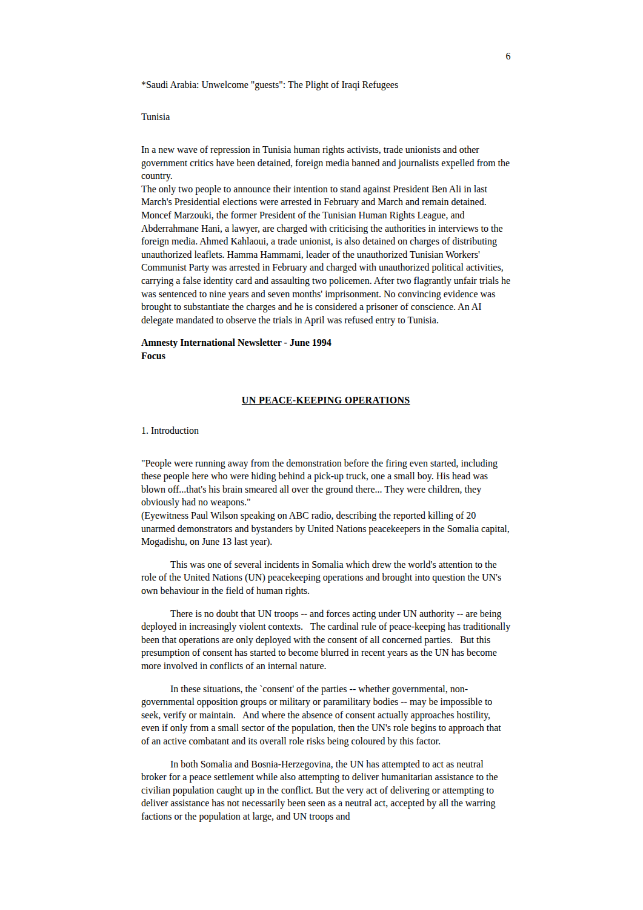6
*Saudi Arabia: Unwelcome "guests": The Plight of Iraqi Refugees
Tunisia
In a new wave of repression in Tunisia human rights activists, trade unionists and other government critics have been detained, foreign media banned and journalists expelled from the country.
The only two people to announce their intention to stand against President Ben Ali in last March's Presidential elections were arrested in February and March and remain detained. Moncef Marzouki, the former President of the Tunisian Human Rights League, and Abderrahmane Hani, a lawyer, are charged with criticising the authorities in interviews to the foreign media. Ahmed Kahlaoui, a trade unionist, is also detained on charges of distributing unauthorized leaflets. Hamma Hammami, leader of the unauthorized Tunisian Workers' Communist Party was arrested in February and charged with unauthorized political activities, carrying a false identity card and assaulting two policemen. After two flagrantly unfair trials he was sentenced to nine years and seven months' imprisonment. No convincing evidence was brought to substantiate the charges and he is considered a prisoner of conscience. An AI delegate mandated to observe the trials in April was refused entry to Tunisia.
Amnesty International Newsletter - June 1994
Focus
UN PEACE-KEEPING OPERATIONS
1. Introduction
"People were running away from the demonstration before the firing even started, including these people here who were hiding behind a pick-up truck, one a small boy. His head was blown off...that's his brain smeared all over the ground there... They were children, they obviously had no weapons."
(Eyewitness Paul Wilson speaking on ABC radio, describing the reported killing of 20 unarmed demonstrators and bystanders by United Nations peacekeepers in the Somalia capital, Mogadishu, on June 13 last year).
This was one of several incidents in Somalia which drew the world's attention to the role of the United Nations (UN) peacekeeping operations and brought into question the UN's own behaviour in the field of human rights.
There is no doubt that UN troops -- and forces acting under UN authority -- are being deployed in increasingly violent contexts. The cardinal rule of peace-keeping has traditionally been that operations are only deployed with the consent of all concerned parties. But this presumption of consent has started to become blurred in recent years as the UN has become more involved in conflicts of an internal nature.
In these situations, the `consent' of the parties -- whether governmental, non-governmental opposition groups or military or paramilitary bodies -- may be impossible to seek, verify or maintain. And where the absence of consent actually approaches hostility, even if only from a small sector of the population, then the UN's role begins to approach that of an active combatant and its overall role risks being coloured by this factor.
In both Somalia and Bosnia-Herzegovina, the UN has attempted to act as neutral broker for a peace settlement while also attempting to deliver humanitarian assistance to the civilian population caught up in the conflict. But the very act of delivering or attempting to deliver assistance has not necessarily been seen as a neutral act, accepted by all the warring factions or the population at large, and UN troops and